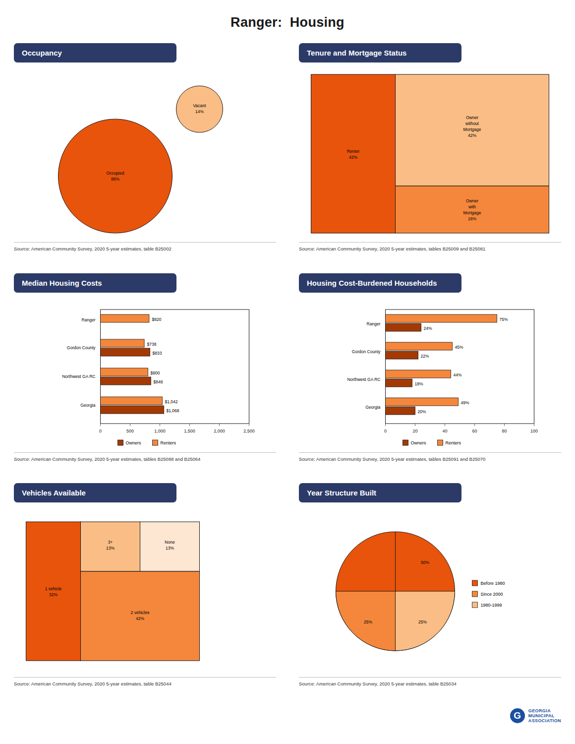Ranger: Housing
Occupancy
Occupied 86% Vacant 14%
Source: American Community Survey, 2020 5-year estimates, table B25002
Tenure and Mortgage Status
Renter 42% Owner without Mortgage 42% Owner with Mortgage 16%
Source: American Community Survey, 2020 5-year estimates, tables B25009 and B25081
Median Housing Costs
0 500 1,000 1,500 2,000 2,500 Ranger $820 Gordon County $738 $833 Northwest GA RC $800 $848 Georgia $1,042 $1,068 Owners Renters
Source: American Community Survey, 2020 5-year estimates, tables B25088 and B25064
Housing Cost-Burdened Households
0 20 40 60 80 100 Ranger 75% 24% Gordon County 45% 22% Northwest GA RC 44% 18% Georgia 49% 20% Owners Renters
Source: American Community Survey, 2020 5-year estimates, tables B25091 and B25070
Vehicles Available
1 vehicle 32% 3+ 13% None 13% 2 vehicles 42%
Source: American Community Survey, 2020 5-year estimates, table B25044
Year Structure Built
50% 25% 25% Before 1980 Since 2000 1980-1999
Source: American Community Survey, 2020 5-year estimates, table B25034
GEORGIA
MUNICIPAL
ASSOCIATION